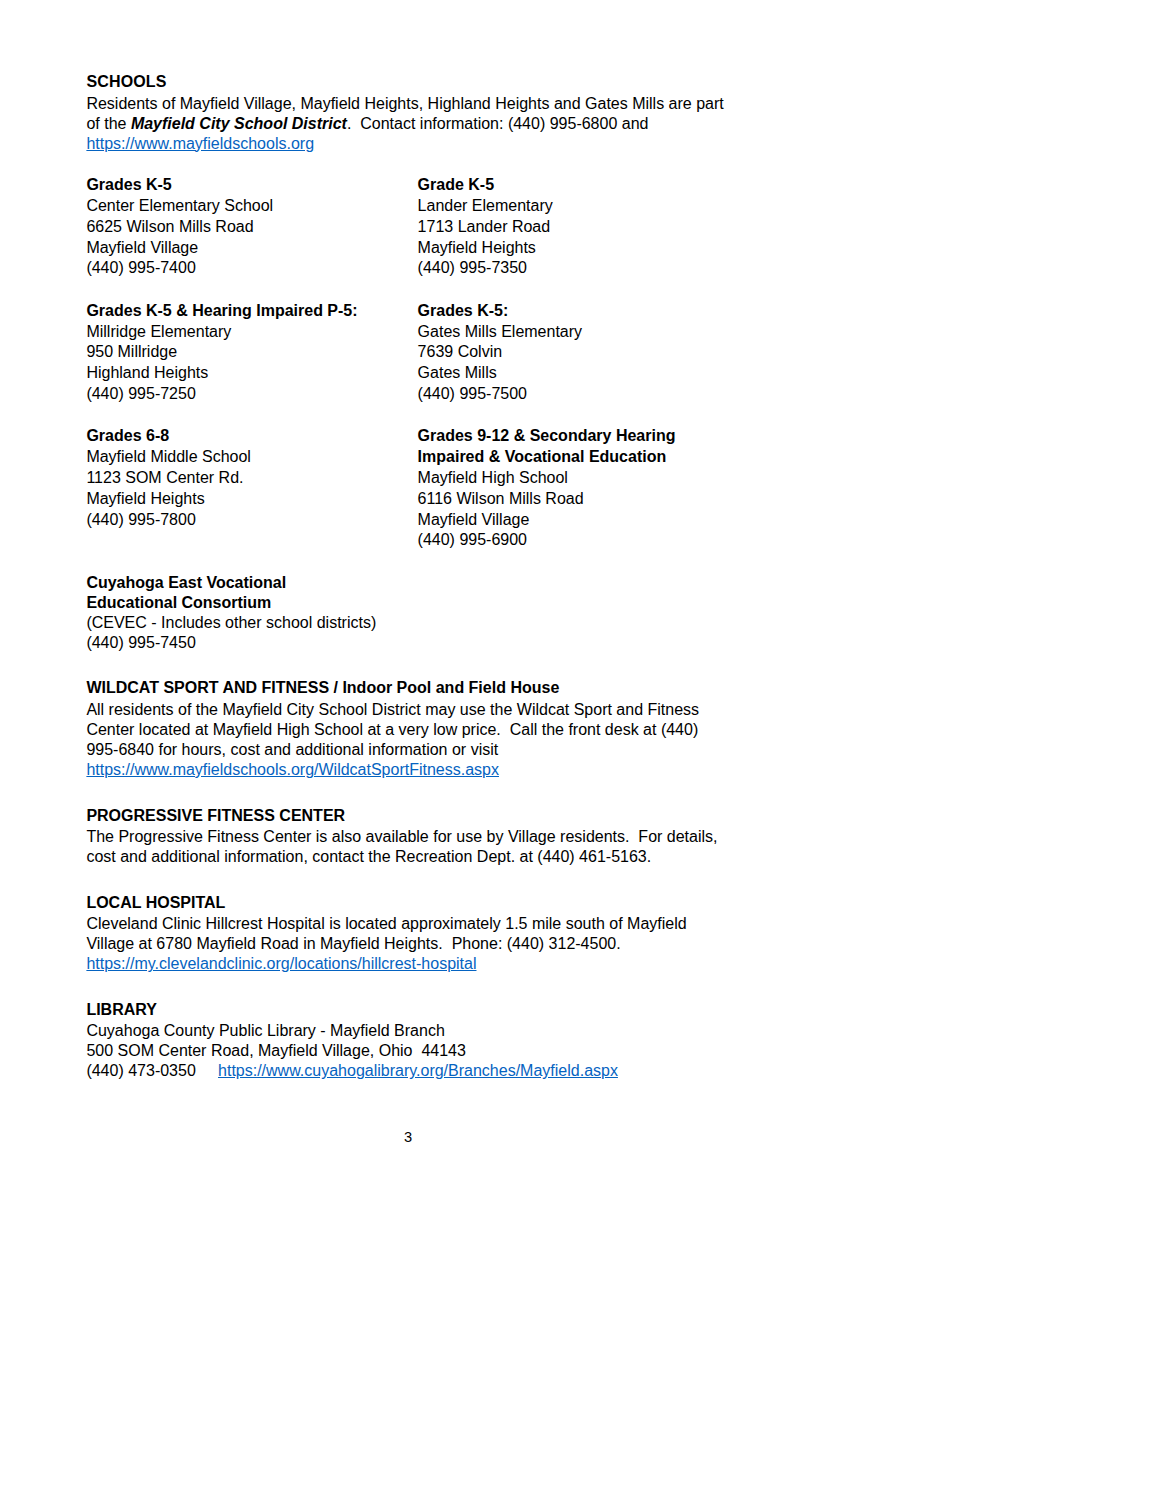SCHOOLS
Residents of Mayfield Village, Mayfield Heights, Highland Heights and Gates Mills are part of the Mayfield City School District. Contact information: (440) 995-6800 and https://www.mayfieldschools.org
Grades K-5
Center Elementary School
6625 Wilson Mills Road
Mayfield Village
(440) 995-7400
Grade K-5
Lander Elementary
1713 Lander Road
Mayfield Heights
(440) 995-7350
Grades K-5 & Hearing Impaired P-5:
Millridge Elementary
950 Millridge
Highland Heights
(440) 995-7250
Grades K-5:
Gates Mills Elementary
7639 Colvin
Gates Mills
(440) 995-7500
Grades 6-8
Mayfield Middle School
1123 SOM Center Rd.
Mayfield Heights
(440) 995-7800
Grades 9-12 & Secondary Hearing
Impaired & Vocational Education
Mayfield High School
6116 Wilson Mills Road
Mayfield Village
(440) 995-6900
Cuyahoga East Vocational
Educational Consortium
(CEVEC - Includes other school districts)
(440) 995-7450
WILDCAT SPORT AND FITNESS / Indoor Pool and Field House
All residents of the Mayfield City School District may use the Wildcat Sport and Fitness Center located at Mayfield High School at a very low price. Call the front desk at (440) 995-6840 for hours, cost and additional information or visit https://www.mayfieldschools.org/WildcatSportFitness.aspx
PROGRESSIVE FITNESS CENTER
The Progressive Fitness Center is also available for use by Village residents. For details, cost and additional information, contact the Recreation Dept. at (440) 461-5163.
LOCAL HOSPITAL
Cleveland Clinic Hillcrest Hospital is located approximately 1.5 mile south of Mayfield Village at 6780 Mayfield Road in Mayfield Heights. Phone: (440) 312-4500. https://my.clevelandclinic.org/locations/hillcrest-hospital
LIBRARY
Cuyahoga County Public Library - Mayfield Branch
500 SOM Center Road, Mayfield Village, Ohio 44143
(440) 473-0350 https://www.cuyahogalibrary.org/Branches/Mayfield.aspx
3